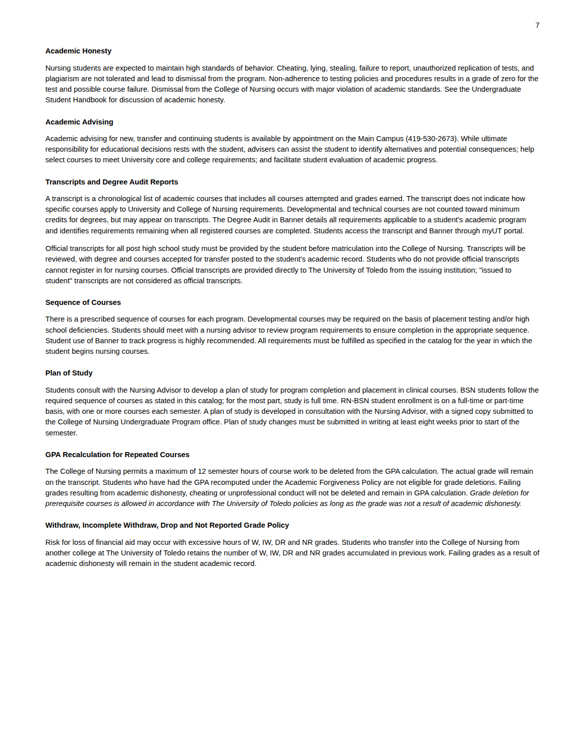7
Academic Honesty
Nursing students are expected to maintain high standards of behavior. Cheating, lying, stealing, failure to report, unauthorized replication of tests, and plagiarism are not tolerated and lead to dismissal from the program. Non-adherence to testing policies and procedures results in a grade of zero for the test and possible course failure. Dismissal from the College of Nursing occurs with major violation of academic standards. See the Undergraduate Student Handbook for discussion of academic honesty.
Academic Advising
Academic advising for new, transfer and continuing students is available by appointment on the Main Campus (419-530-2673). While ultimate responsibility for educational decisions rests with the student, advisers can assist the student to identify alternatives and potential consequences; help select courses to meet University core and college requirements; and facilitate student evaluation of academic progress.
Transcripts and Degree Audit Reports
A transcript is a chronological list of academic courses that includes all courses attempted and grades earned. The transcript does not indicate how specific courses apply to University and College of Nursing requirements. Developmental and technical courses are not counted toward minimum credits for degrees, but may appear on transcripts. The Degree Audit in Banner details all requirements applicable to a student's academic program and identifies requirements remaining when all registered courses are completed. Students access the transcript and Banner through myUT portal.
Official transcripts for all post high school study must be provided by the student before matriculation into the College of Nursing. Transcripts will be reviewed, with degree and courses accepted for transfer posted to the student's academic record. Students who do not provide official transcripts cannot register in for nursing courses. Official transcripts are provided directly to The University of Toledo from the issuing institution; "issued to student" transcripts are not considered as official transcripts.
Sequence of Courses
There is a prescribed sequence of courses for each program. Developmental courses may be required on the basis of placement testing and/or high school deficiencies. Students should meet with a nursing advisor to review program requirements to ensure completion in the appropriate sequence. Student use of Banner to track progress is highly recommended. All requirements must be fulfilled as specified in the catalog for the year in which the student begins nursing courses.
Plan of Study
Students consult with the Nursing Advisor to develop a plan of study for program completion and placement in clinical courses. BSN students follow the required sequence of courses as stated in this catalog; for the most part, study is full time. RN-BSN student enrollment is on a full-time or part-time basis, with one or more courses each semester. A plan of study is developed in consultation with the Nursing Advisor, with a signed copy submitted to the College of Nursing Undergraduate Program office. Plan of study changes must be submitted in writing at least eight weeks prior to start of the semester.
GPA Recalculation for Repeated Courses
The College of Nursing permits a maximum of 12 semester hours of course work to be deleted from the GPA calculation. The actual grade will remain on the transcript. Students who have had the GPA recomputed under the Academic Forgiveness Policy are not eligible for grade deletions. Failing grades resulting from academic dishonesty, cheating or unprofessional conduct will not be deleted and remain in GPA calculation. Grade deletion for prerequisite courses is allowed in accordance with The University of Toledo policies as long as the grade was not a result of academic dishonesty.
Withdraw, Incomplete Withdraw, Drop and Not Reported Grade Policy
Risk for loss of financial aid may occur with excessive hours of W, IW, DR and NR grades. Students who transfer into the College of Nursing from another college at The University of Toledo retains the number of W, IW, DR and NR grades accumulated in previous work. Failing grades as a result of academic dishonesty will remain in the student academic record.